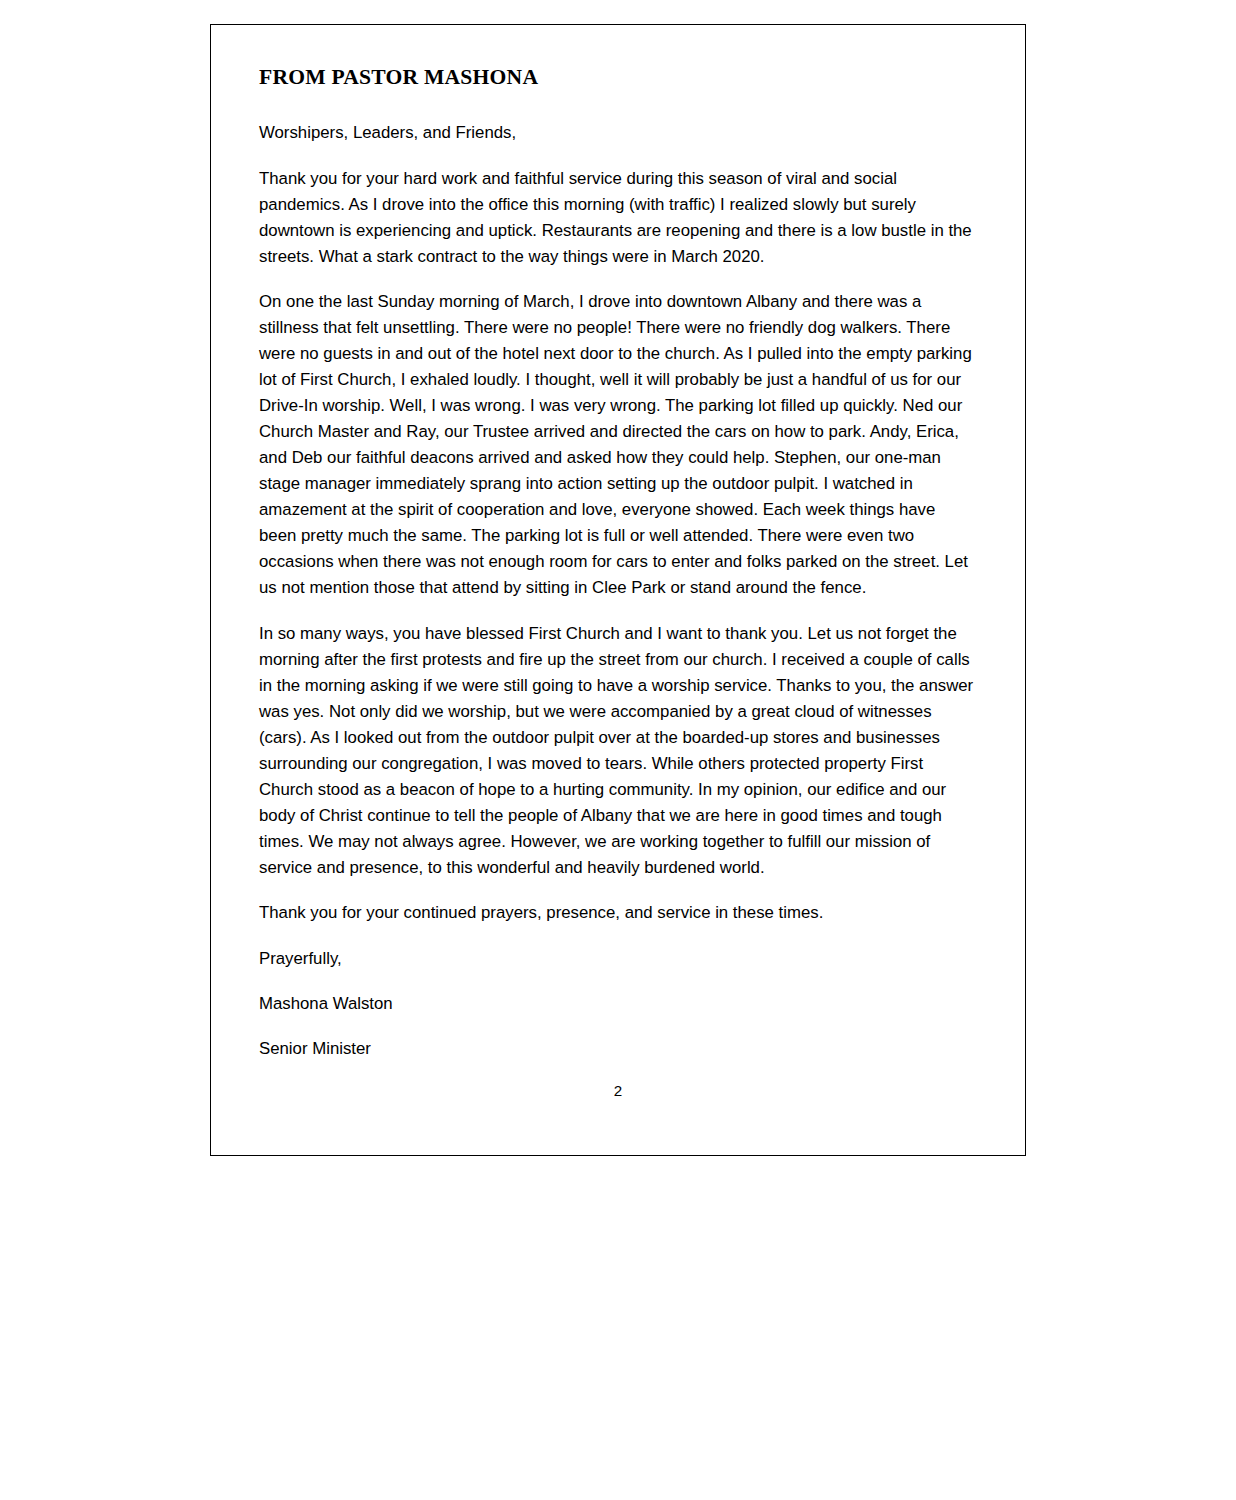FROM PASTOR MASHONA
Worshipers, Leaders, and Friends,
Thank you for your hard work and faithful service during this season of viral and social pandemics. As I drove into the office this morning (with traffic) I realized slowly but surely downtown is experiencing and uptick. Restaurants are reopening and there is a low bustle in the streets. What a stark contract to the way things were in March 2020.
On one the last Sunday morning of March, I drove into downtown Albany and there was a stillness that felt unsettling. There were no people! There were no friendly dog walkers. There were no guests in and out of the hotel next door to the church. As I pulled into the empty parking lot of First Church, I exhaled loudly. I thought, well it will probably be just a handful of us for our Drive-In worship. Well, I was wrong. I was very wrong. The parking lot filled up quickly. Ned our Church Master and Ray, our Trustee arrived and directed the cars on how to park. Andy, Erica, and Deb our faithful deacons arrived and asked how they could help. Stephen, our one-man stage manager immediately sprang into action setting up the outdoor pulpit. I watched in amazement at the spirit of cooperation and love, everyone showed. Each week things have been pretty much the same. The parking lot is full or well attended. There were even two occasions when there was not enough room for cars to enter and folks parked on the street. Let us not mention those that attend by sitting in Clee Park or stand around the fence.
In so many ways, you have blessed First Church and I want to thank you. Let us not forget the morning after the first protests and fire up the street from our church. I received a couple of calls in the morning asking if we were still going to have a worship service. Thanks to you, the answer was yes. Not only did we worship, but we were accompanied by a great cloud of witnesses (cars). As I looked out from the outdoor pulpit over at the boarded-up stores and businesses surrounding our congregation, I was moved to tears. While others protected property First Church stood as a beacon of hope to a hurting community. In my opinion, our edifice and our body of Christ continue to tell the people of Albany that we are here in good times and tough times. We may not always agree. However, we are working together to fulfill our mission of service and presence, to this wonderful and heavily burdened world.
Thank you for your continued prayers, presence, and service in these times.
Prayerfully,
Mashona Walston
Senior Minister
2